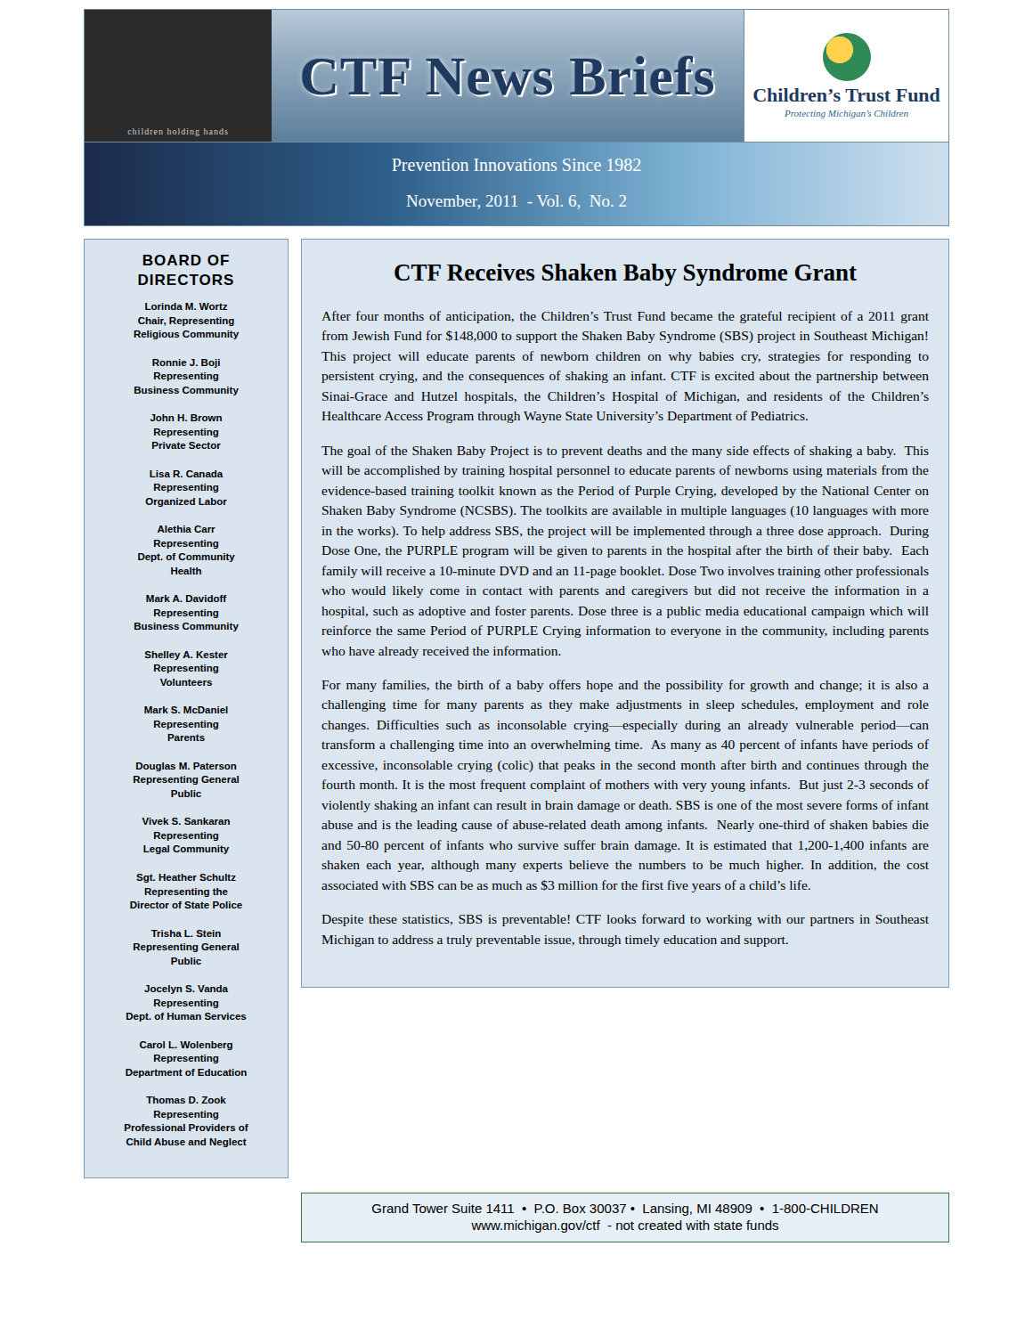children holding hands
CTF News Briefs
Children’s Trust Fund
Protecting Michigan’s Children
Prevention Innovations Since 1982
November, 2011 - Vol. 6, No. 2
BOARD OF
DIRECTORS
Lorinda M. Wortz
Chair, Representing
Religious Community
Ronnie J. Boji
Representing
Business Community
John H. Brown
Representing
Private Sector
Lisa R. Canada
Representing
Organized Labor
Alethia Carr
Representing
Dept. of Community
Health
Mark A. Davidoff
Representing
Business Community
Shelley A. Kester
Representing
Volunteers
Mark S. McDaniel
Representing
Parents
Douglas M. Paterson
Representing General
Public
Vivek S. Sankaran
Representing
Legal Community
Sgt. Heather Schultz
Representing the
Director of State Police
Trisha L. Stein
Representing General
Public
Jocelyn S. Vanda
Representing
Dept. of Human Services
Carol L. Wolenberg
Representing
Department of Education
Thomas D. Zook
Representing
Professional Providers of
Child Abuse and Neglect
CTF Receives Shaken Baby Syndrome Grant
After four months of anticipation, the Children’s Trust Fund became the grateful recipient of a 2011 grant from Jewish Fund for $148,000 to support the Shaken Baby Syndrome (SBS) project in Southeast Michigan! This project will educate parents of newborn children on why babies cry, strategies for responding to persistent crying, and the consequences of shaking an infant. CTF is excited about the partnership between Sinai-Grace and Hutzel hospitals, the Children’s Hospital of Michigan, and residents of the Children’s Healthcare Access Program through Wayne State University’s Department of Pediatrics.
The goal of the Shaken Baby Project is to prevent deaths and the many side effects of shaking a baby. This will be accomplished by training hospital personnel to educate parents of newborns using materials from the evidence-based training toolkit known as the Period of Purple Crying, developed by the National Center on Shaken Baby Syndrome (NCSBS). The toolkits are available in multiple languages (10 languages with more in the works). To help address SBS, the project will be implemented through a three dose approach. During Dose One, the PURPLE program will be given to parents in the hospital after the birth of their baby. Each family will receive a 10-minute DVD and an 11-page booklet. Dose Two involves training other professionals who would likely come in contact with parents and caregivers but did not receive the information in a hospital, such as adoptive and foster parents. Dose three is a public media educational campaign which will reinforce the same Period of PURPLE Crying information to everyone in the community, including parents who have already received the information.
For many families, the birth of a baby offers hope and the possibility for growth and change; it is also a challenging time for many parents as they make adjustments in sleep schedules, employment and role changes. Difficulties such as inconsolable crying—especially during an already vulnerable period—can transform a challenging time into an overwhelming time. As many as 40 percent of infants have periods of excessive, inconsolable crying (colic) that peaks in the second month after birth and continues through the fourth month. It is the most frequent complaint of mothers with very young infants. But just 2-3 seconds of violently shaking an infant can result in brain damage or death. SBS is one of the most severe forms of infant abuse and is the leading cause of abuse-related death among infants. Nearly one-third of shaken babies die and 50-80 percent of infants who survive suffer brain damage. It is estimated that 1,200-1,400 infants are shaken each year, although many experts believe the numbers to be much higher. In addition, the cost associated with SBS can be as much as $3 million for the first five years of a child’s life.
Despite these statistics, SBS is preventable! CTF looks forward to working with our partners in Southeast Michigan to address a truly preventable issue, through timely education and support.
Grand Tower Suite 1411 • P.O. Box 30037 • Lansing, MI 48909 • 1-800-CHILDREN
www.michigan.gov/ctf - not created with state funds